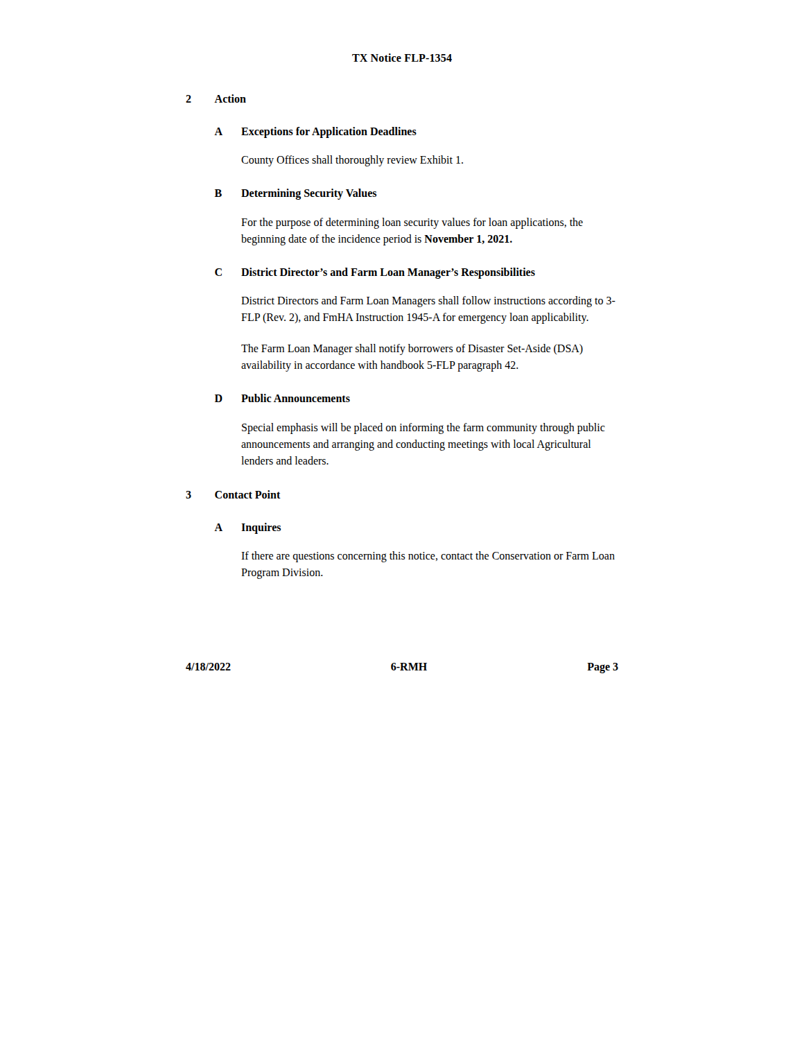TX Notice FLP-1354
2 Action
A Exceptions for Application Deadlines
County Offices shall thoroughly review Exhibit 1.
B Determining Security Values
For the purpose of determining loan security values for loan applications, the beginning date of the incidence period is November 1, 2021.
C District Director’s and Farm Loan Manager’s Responsibilities
District Directors and Farm Loan Managers shall follow instructions according to 3-FLP (Rev. 2), and FmHA Instruction 1945-A for emergency loan applicability.
The Farm Loan Manager shall notify borrowers of Disaster Set-Aside (DSA) availability in accordance with handbook 5-FLP paragraph 42.
D Public Announcements
Special emphasis will be placed on informing the farm community through public announcements and arranging and conducting meetings with local Agricultural lenders and leaders.
3 Contact Point
A Inquires
If there are questions concerning this notice, contact the Conservation or Farm Loan Program Division.
4/18/2022 Page 3
6-RMH